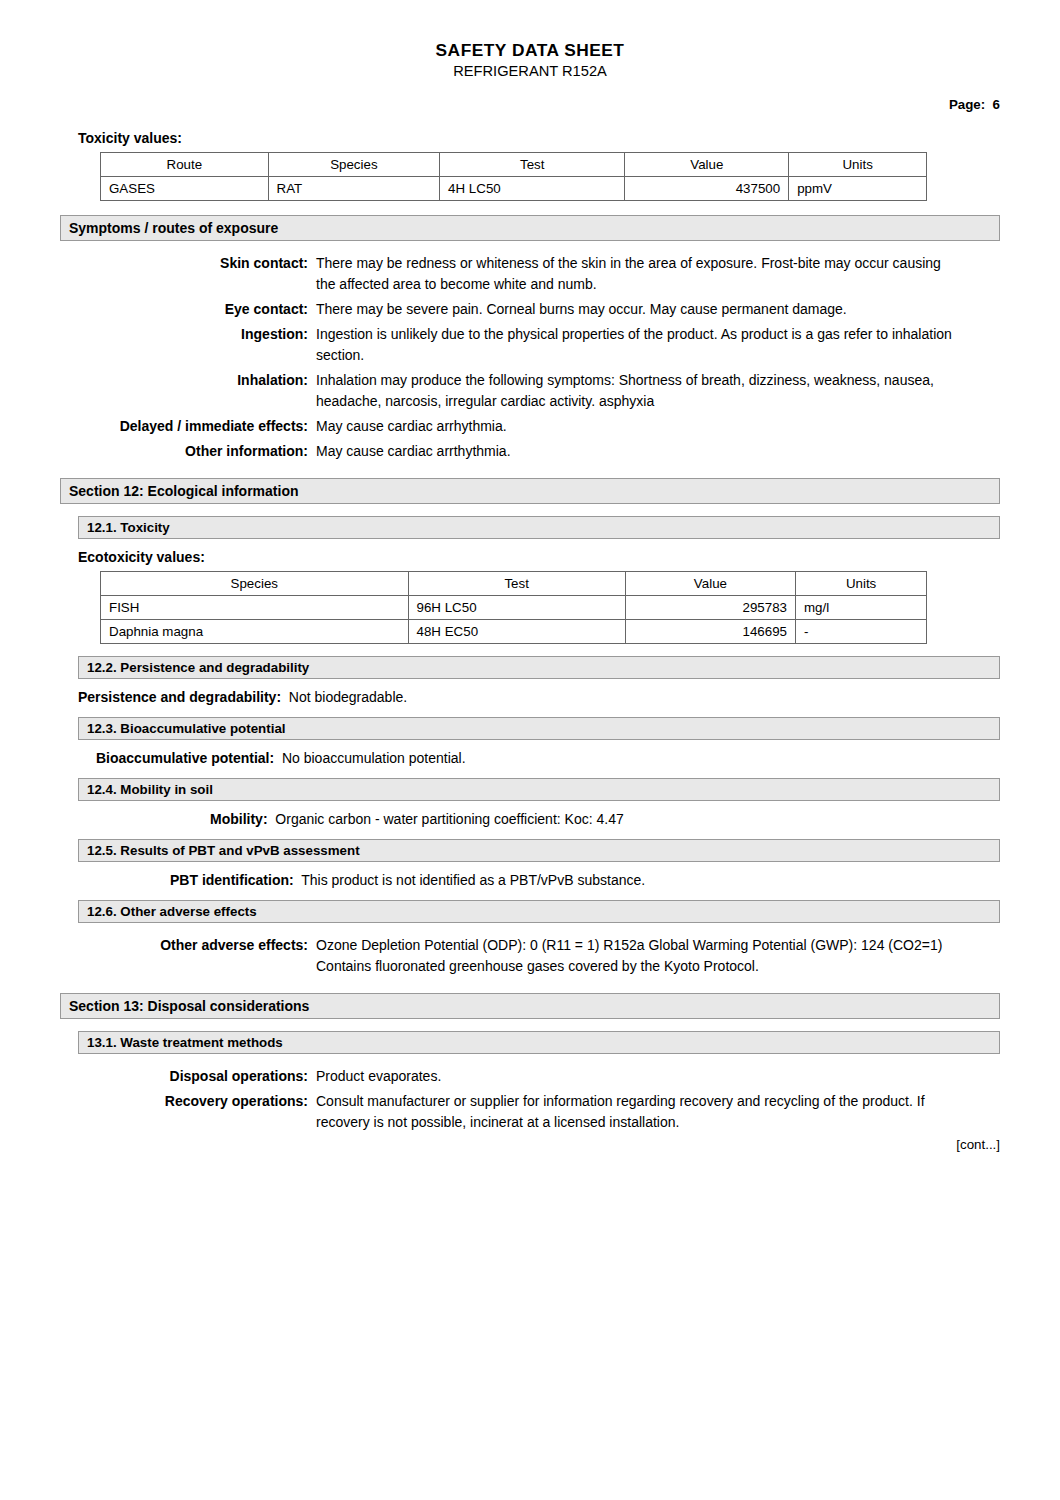SAFETY DATA SHEET
REFRIGERANT R152A
Page: 6
Toxicity values:
| Route | Species | Test | Value | Units |
| --- | --- | --- | --- | --- |
| GASES | RAT | 4H LC50 | 437500 | ppmV |
Symptoms / routes of exposure
| Skin contact: | There may be redness or whiteness of the skin in the area of exposure. Frost-bite may occur causing the affected area to become white and numb. |
| Eye contact: | There may be severe pain. Corneal burns may occur. May cause permanent damage. |
| Ingestion: | Ingestion is unlikely due to the physical properties of the product. As product is a gas refer to inhalation section. |
| Inhalation: | Inhalation may produce the following symptoms: Shortness of breath, dizziness, weakness, nausea, headache, narcosis, irregular cardiac activity. asphyxia |
| Delayed / immediate effects: | May cause cardiac arrhythmia. |
| Other information: | May cause cardiac arrthythmia. |
Section 12: Ecological information
12.1. Toxicity
Ecotoxicity values:
| Species | Test | Value | Units |
| --- | --- | --- | --- |
| FISH | 96H LC50 | 295783 | mg/l |
| Daphnia magna | 48H EC50 | 146695 | - |
12.2. Persistence and degradability
Persistence and degradability: Not biodegradable.
12.3. Bioaccumulative potential
Bioaccumulative potential: No bioaccumulation potential.
12.4. Mobility in soil
Mobility: Organic carbon - water partitioning coefficient: Koc: 4.47
12.5. Results of PBT and vPvB assessment
PBT identification: This product is not identified as a PBT/vPvB substance.
12.6. Other adverse effects
| Other adverse effects: | Ozone Depletion Potential (ODP): 0 (R11 = 1) R152a Global Warming Potential (GWP): 124 (CO2=1) Contains fluoronated greenhouse gases covered by the Kyoto Protocol. |
Section 13: Disposal considerations
13.1. Waste treatment methods
| Disposal operations: | Product evaporates. |
| Recovery operations: | Consult manufacturer or supplier for information regarding recovery and recycling of the product. If recovery is not possible, incinerat at a licensed installation. |
[cont...]